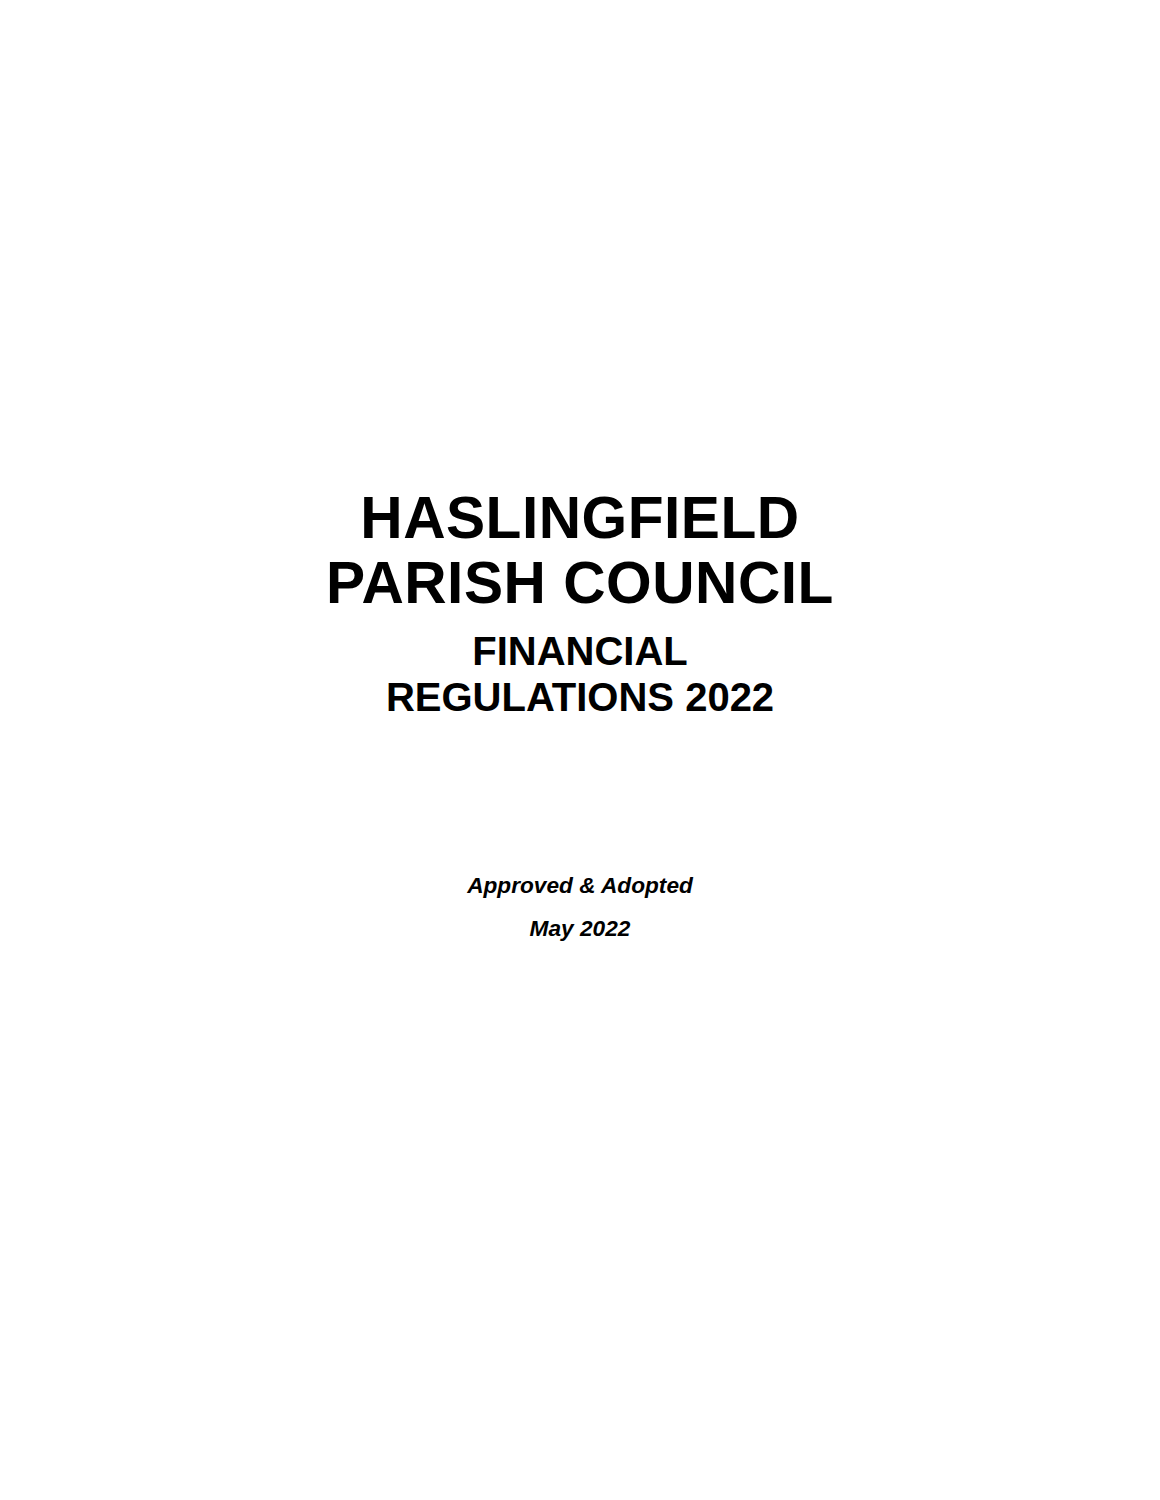HASLINGFIELD
PARISH COUNCIL
FINANCIAL
REGULATIONS 2022
Approved & Adopted
May 2022